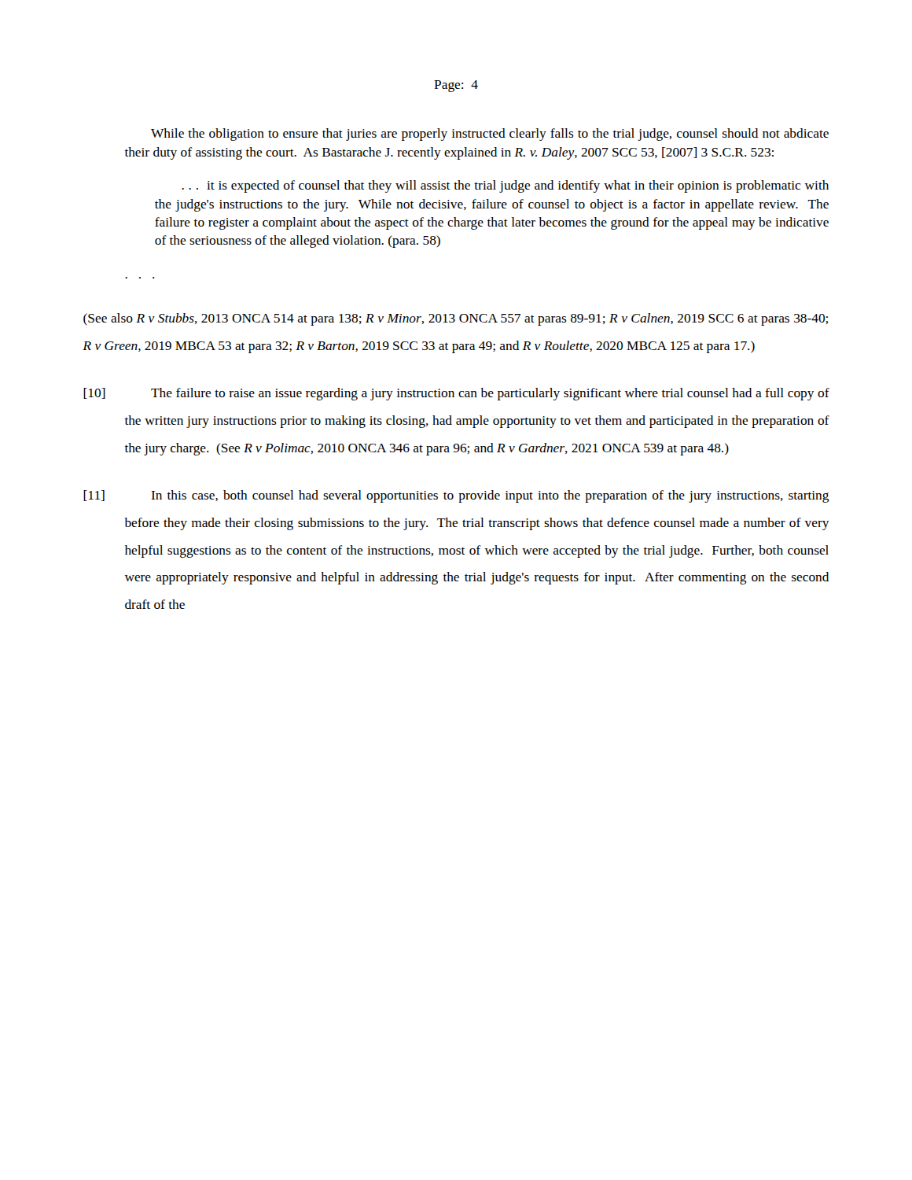Page: 4
While the obligation to ensure that juries are properly instructed clearly falls to the trial judge, counsel should not abdicate their duty of assisting the court. As Bastarache J. recently explained in R. v. Daley, 2007 SCC 53, [2007] 3 S.C.R. 523:
. . . it is expected of counsel that they will assist the trial judge and identify what in their opinion is problematic with the judge's instructions to the jury. While not decisive, failure of counsel to object is a factor in appellate review. The failure to register a complaint about the aspect of the charge that later becomes the ground for the appeal may be indicative of the seriousness of the alleged violation. (para. 58)
. . .
(See also R v Stubbs, 2013 ONCA 514 at para 138; R v Minor, 2013 ONCA 557 at paras 89-91; R v Calnen, 2019 SCC 6 at paras 38-40; R v Green, 2019 MBCA 53 at para 32; R v Barton, 2019 SCC 33 at para 49; and R v Roulette, 2020 MBCA 125 at para 17.)
[10] The failure to raise an issue regarding a jury instruction can be particularly significant where trial counsel had a full copy of the written jury instructions prior to making its closing, had ample opportunity to vet them and participated in the preparation of the jury charge. (See R v Polimac, 2010 ONCA 346 at para 96; and R v Gardner, 2021 ONCA 539 at para 48.)
[11] In this case, both counsel had several opportunities to provide input into the preparation of the jury instructions, starting before they made their closing submissions to the jury. The trial transcript shows that defence counsel made a number of very helpful suggestions as to the content of the instructions, most of which were accepted by the trial judge. Further, both counsel were appropriately responsive and helpful in addressing the trial judge's requests for input. After commenting on the second draft of the